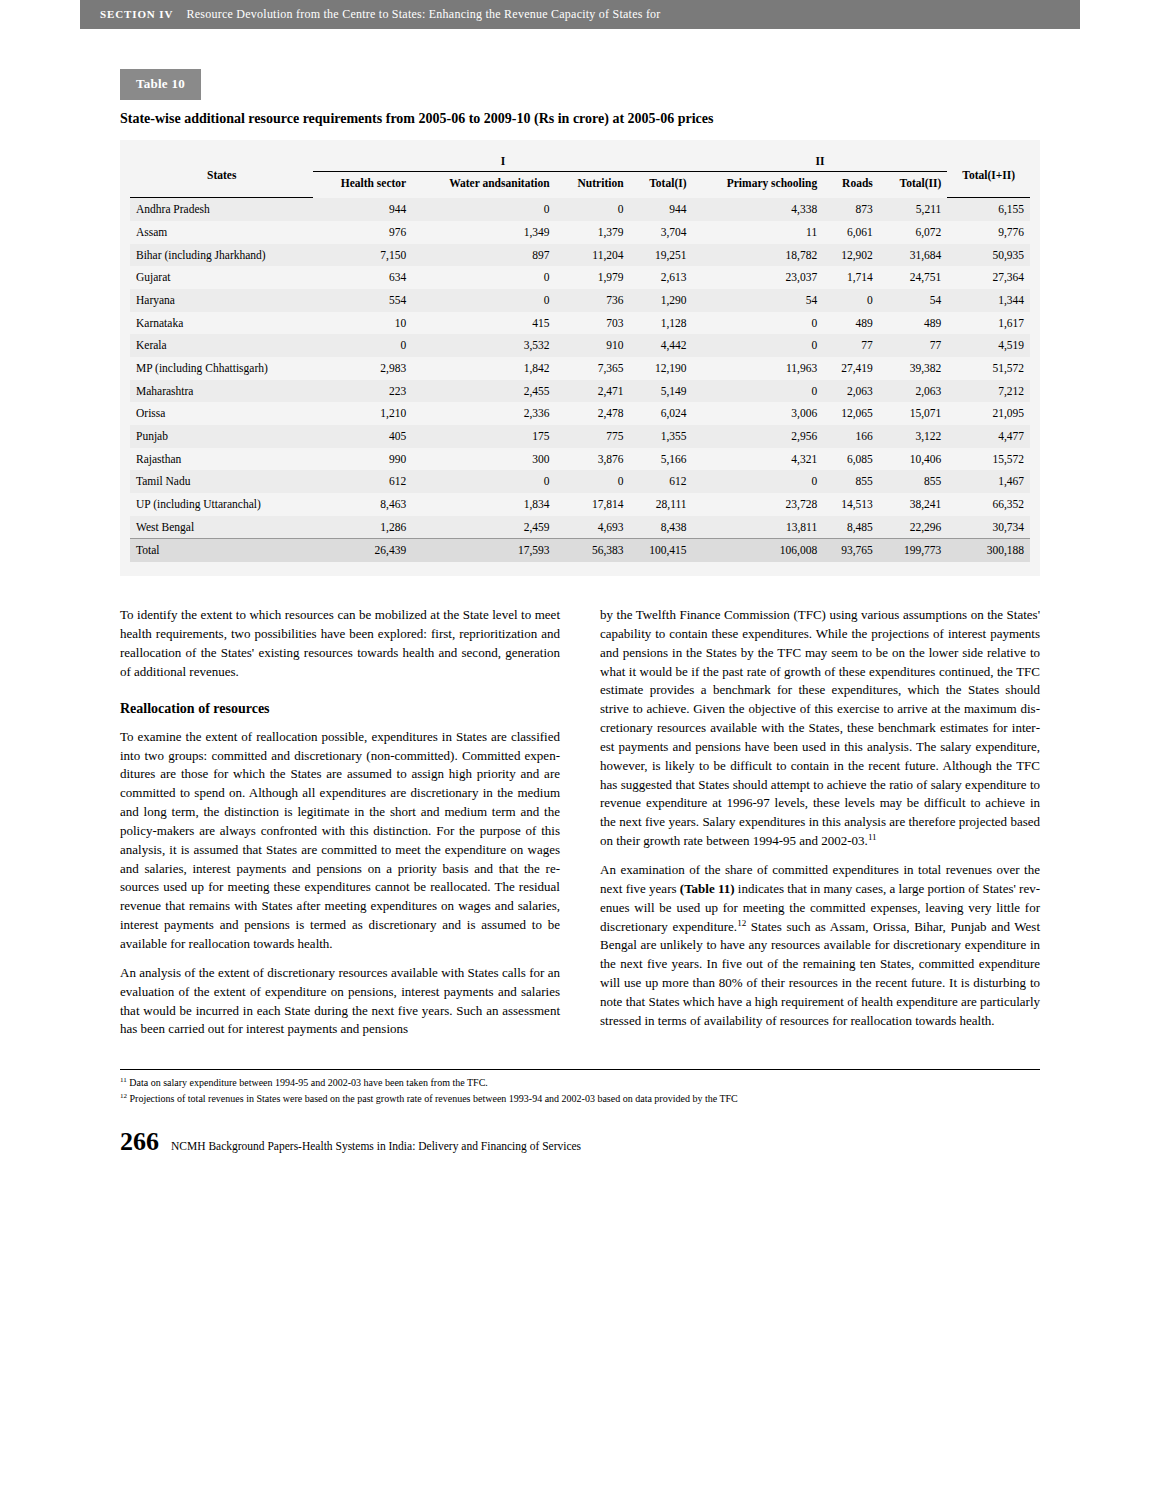Section IV Resource Devolution from the Centre to States: Enhancing the Revenue Capacity of States for
Table 10
State-wise additional resource requirements from 2005-06 to 2009-10 (Rs in crore) at 2005-06 prices
| States | I | II | Total(I+II) |
| --- | --- | --- | --- |
| Health sector | Water andsanitation | Nutrition | Total(I) | Primary schooling | Roads | Total(II) |
| Andhra Pradesh | 944 | 0 | 0 | 944 | 4,338 | 873 | 5,211 | 6,155 |
| Assam | 976 | 1,349 | 1,379 | 3,704 | 11 | 6,061 | 6,072 | 9,776 |
| Bihar (including Jharkhand) | 7,150 | 897 | 11,204 | 19,251 | 18,782 | 12,902 | 31,684 | 50,935 |
| Gujarat | 634 | 0 | 1,979 | 2,613 | 23,037 | 1,714 | 24,751 | 27,364 |
| Haryana | 554 | 0 | 736 | 1,290 | 54 | 0 | 54 | 1,344 |
| Karnataka | 10 | 415 | 703 | 1,128 | 0 | 489 | 489 | 1,617 |
| Kerala | 0 | 3,532 | 910 | 4,442 | 0 | 77 | 77 | 4,519 |
| MP (including Chhattisgarh) | 2,983 | 1,842 | 7,365 | 12,190 | 11,963 | 27,419 | 39,382 | 51,572 |
| Maharashtra | 223 | 2,455 | 2,471 | 5,149 | 0 | 2,063 | 2,063 | 7,212 |
| Orissa | 1,210 | 2,336 | 2,478 | 6,024 | 3,006 | 12,065 | 15,071 | 21,095 |
| Punjab | 405 | 175 | 775 | 1,355 | 2,956 | 166 | 3,122 | 4,477 |
| Rajasthan | 990 | 300 | 3,876 | 5,166 | 4,321 | 6,085 | 10,406 | 15,572 |
| Tamil Nadu | 612 | 0 | 0 | 612 | 0 | 855 | 855 | 1,467 |
| UP (including Uttaranchal) | 8,463 | 1,834 | 17,814 | 28,111 | 23,728 | 14,513 | 38,241 | 66,352 |
| West Bengal | 1,286 | 2,459 | 4,693 | 8,438 | 13,811 | 8,485 | 22,296 | 30,734 |
| Total | 26,439 | 17,593 | 56,383 | 100,415 | 106,008 | 93,765 | 199,773 | 300,188 |
To identify the extent to which resources can be mobilized at the State level to meet health requirements, two possibilities have been explored: first, reprioritization and reallocation of the States' existing resources towards health and second, generation of additional revenues.
Reallocation of resources
To examine the extent of reallocation possible, expenditures in States are classified into two groups: committed and discretionary (non-committed). Committed expenditures are those for which the States are assumed to assign high priority and are committed to spend on. Although all expenditures are discretionary in the medium and long term, the distinction is legitimate in the short and medium term and the policy-makers are always confronted with this distinction. For the purpose of this analysis, it is assumed that States are committed to meet the expenditure on wages and salaries, interest payments and pensions on a priority basis and that the resources used up for meeting these expenditures cannot be reallocated. The residual revenue that remains with States after meeting expenditures on wages and salaries, interest payments and pensions is termed as discretionary and is assumed to be available for reallocation towards health.
An analysis of the extent of discretionary resources available with States calls for an evaluation of the extent of expenditure on pensions, interest payments and salaries that would be incurred in each State during the next five years. Such an assessment has been carried out for interest payments and pensions
by the Twelfth Finance Commission (TFC) using various assumptions on the States' capability to contain these expenditures. While the projections of interest payments and pensions in the States by the TFC may seem to be on the lower side relative to what it would be if the past rate of growth of these expenditures continued, the TFC estimate provides a benchmark for these expenditures, which the States should strive to achieve. Given the objective of this exercise to arrive at the maximum discretionary resources available with the States, these benchmark estimates for interest payments and pensions have been used in this analysis. The salary expenditure, however, is likely to be difficult to contain in the recent future. Although the TFC has suggested that States should attempt to achieve the ratio of salary expenditure to revenue expenditure at 1996-97 levels, these levels may be difficult to achieve in the next five years. Salary expenditures in this analysis are therefore projected based on their growth rate between 1994-95 and 2002-03.11
An examination of the share of committed expenditures in total revenues over the next five years (Table 11) indicates that in many cases, a large portion of States' revenues will be used up for meeting the committed expenses, leaving very little for discretionary expenditure.12 States such as Assam, Orissa, Bihar, Punjab and West Bengal are unlikely to have any resources available for discretionary expenditure in the next five years. In five out of the remaining ten States, committed expenditure will use up more than 80% of their resources in the recent future. It is disturbing to note that States which have a high requirement of health expenditure are particularly stressed in terms of availability of resources for reallocation towards health.
11 Data on salary expenditure between 1994-95 and 2002-03 have been taken from the TFC.
12 Projections of total revenues in States were based on the past growth rate of revenues between 1993-94 and 2002-03 based on data provided by the TFC
266
NCMH Background Papers-Health Systems in India: Delivery and Financing of Services